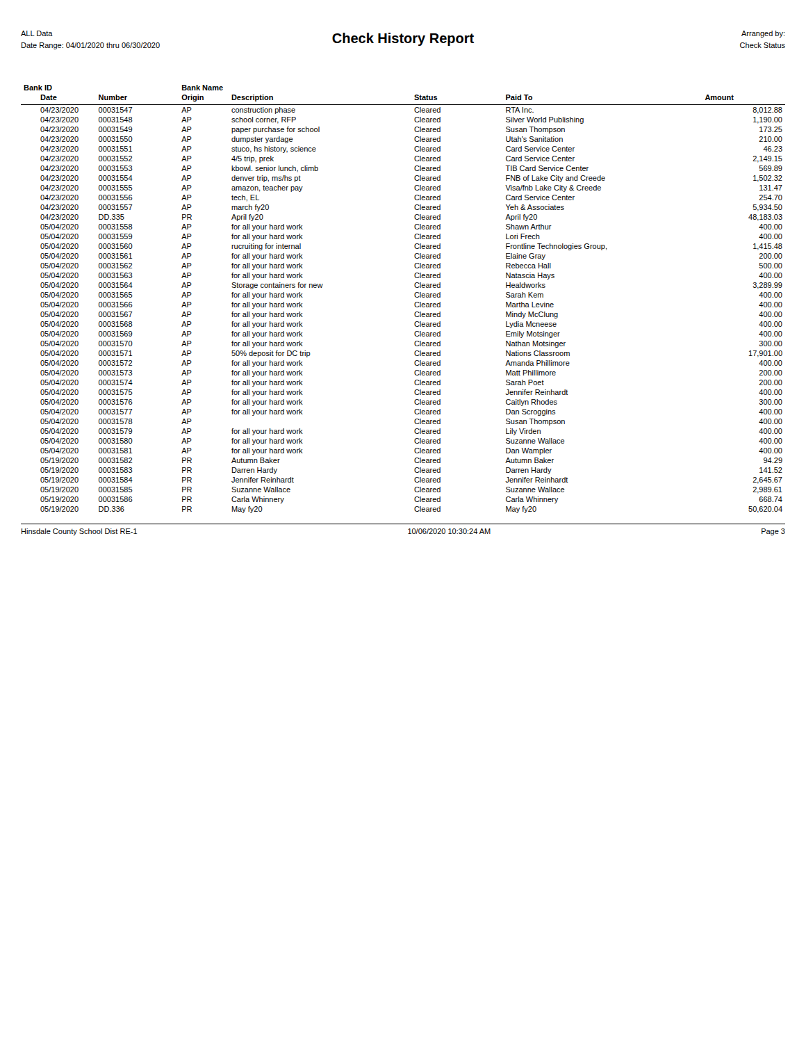ALL Data
Date Range: 04/01/2020 thru 06/30/2020
Check History Report
Arranged by:
Check Status
| Bank ID | Bank Name |
| --- | --- |
| Date | Number | Origin | Description | Status | Paid To | Amount |
| 04/23/2020 | 00031547 | AP | construction phase | Cleared | RTA Inc. | 8,012.88 |
| 04/23/2020 | 00031548 | AP | school corner, RFP | Cleared | Silver World Publishing | 1,190.00 |
| 04/23/2020 | 00031549 | AP | paper purchase for school | Cleared | Susan Thompson | 173.25 |
| 04/23/2020 | 00031550 | AP | dumpster yardage | Cleared | Utah's Sanitation | 210.00 |
| 04/23/2020 | 00031551 | AP | stuco, hs history, science | Cleared | Card Service Center | 46.23 |
| 04/23/2020 | 00031552 | AP | 4/5 trip, prek | Cleared | Card Service Center | 2,149.15 |
| 04/23/2020 | 00031553 | AP | kbowl. senior lunch, climb | Cleared | TIB Card Service Center | 569.89 |
| 04/23/2020 | 00031554 | AP | denver trip, ms/hs pt | Cleared | FNB of Lake City and Creede | 1,502.32 |
| 04/23/2020 | 00031555 | AP | amazon, teacher pay | Cleared | Visa/fnb Lake City & Creede | 131.47 |
| 04/23/2020 | 00031556 | AP | tech, EL | Cleared | Card Service Center | 254.70 |
| 04/23/2020 | 00031557 | AP | march fy20 | Cleared | Yeh & Associates | 5,934.50 |
| 04/23/2020 | DD.335 | PR | April fy20 | Cleared | April fy20 | 48,183.03 |
| 05/04/2020 | 00031558 | AP | for all your hard work | Cleared | Shawn Arthur | 400.00 |
| 05/04/2020 | 00031559 | AP | for all your hard work | Cleared | Lori Frech | 400.00 |
| 05/04/2020 | 00031560 | AP | rucruiting for internal | Cleared | Frontline Technologies Group, | 1,415.48 |
| 05/04/2020 | 00031561 | AP | for all your hard work | Cleared | Elaine Gray | 200.00 |
| 05/04/2020 | 00031562 | AP | for all your hard work | Cleared | Rebecca Hall | 500.00 |
| 05/04/2020 | 00031563 | AP | for all your hard work | Cleared | Natascia Hays | 400.00 |
| 05/04/2020 | 00031564 | AP | Storage containers for new | Cleared | Healdworks | 3,289.99 |
| 05/04/2020 | 00031565 | AP | for all your hard work | Cleared | Sarah Kem | 400.00 |
| 05/04/2020 | 00031566 | AP | for all your hard work | Cleared | Martha Levine | 400.00 |
| 05/04/2020 | 00031567 | AP | for all your hard work | Cleared | Mindy McClung | 400.00 |
| 05/04/2020 | 00031568 | AP | for all your hard work | Cleared | Lydia Mcneese | 400.00 |
| 05/04/2020 | 00031569 | AP | for all your hard work | Cleared | Emily Motsinger | 400.00 |
| 05/04/2020 | 00031570 | AP | for all your hard work | Cleared | Nathan Motsinger | 300.00 |
| 05/04/2020 | 00031571 | AP | 50% deposit for DC trip | Cleared | Nations Classroom | 17,901.00 |
| 05/04/2020 | 00031572 | AP | for all your hard work | Cleared | Amanda Phillimore | 400.00 |
| 05/04/2020 | 00031573 | AP | for all your hard work | Cleared | Matt Phillimore | 200.00 |
| 05/04/2020 | 00031574 | AP | for all your hard work | Cleared | Sarah Poet | 200.00 |
| 05/04/2020 | 00031575 | AP | for all your hard work | Cleared | Jennifer Reinhardt | 400.00 |
| 05/04/2020 | 00031576 | AP | for all your hard work | Cleared | Caitlyn Rhodes | 300.00 |
| 05/04/2020 | 00031577 | AP | for all your hard work | Cleared | Dan Scroggins | 400.00 |
| 05/04/2020 | 00031578 | AP | | Cleared | Susan Thompson | 400.00 |
| 05/04/2020 | 00031579 | AP | for all your hard work | Cleared | Lily Virden | 400.00 |
| 05/04/2020 | 00031580 | AP | for all your hard work | Cleared | Suzanne Wallace | 400.00 |
| 05/04/2020 | 00031581 | AP | for all your hard work | Cleared | Dan Wampler | 400.00 |
| 05/19/2020 | 00031582 | PR | Autumn Baker | Cleared | Autumn Baker | 94.29 |
| 05/19/2020 | 00031583 | PR | Darren Hardy | Cleared | Darren Hardy | 141.52 |
| 05/19/2020 | 00031584 | PR | Jennifer Reinhardt | Cleared | Jennifer Reinhardt | 2,645.67 |
| 05/19/2020 | 00031585 | PR | Suzanne Wallace | Cleared | Suzanne Wallace | 2,989.61 |
| 05/19/2020 | 00031586 | PR | Carla Whinnery | Cleared | Carla Whinnery | 668.74 |
| 05/19/2020 | DD.336 | PR | May fy20 | Cleared | May fy20 | 50,620.04 |
Hinsdale County School Dist RE-1 Page 3
10/06/2020 10:30:24 AM